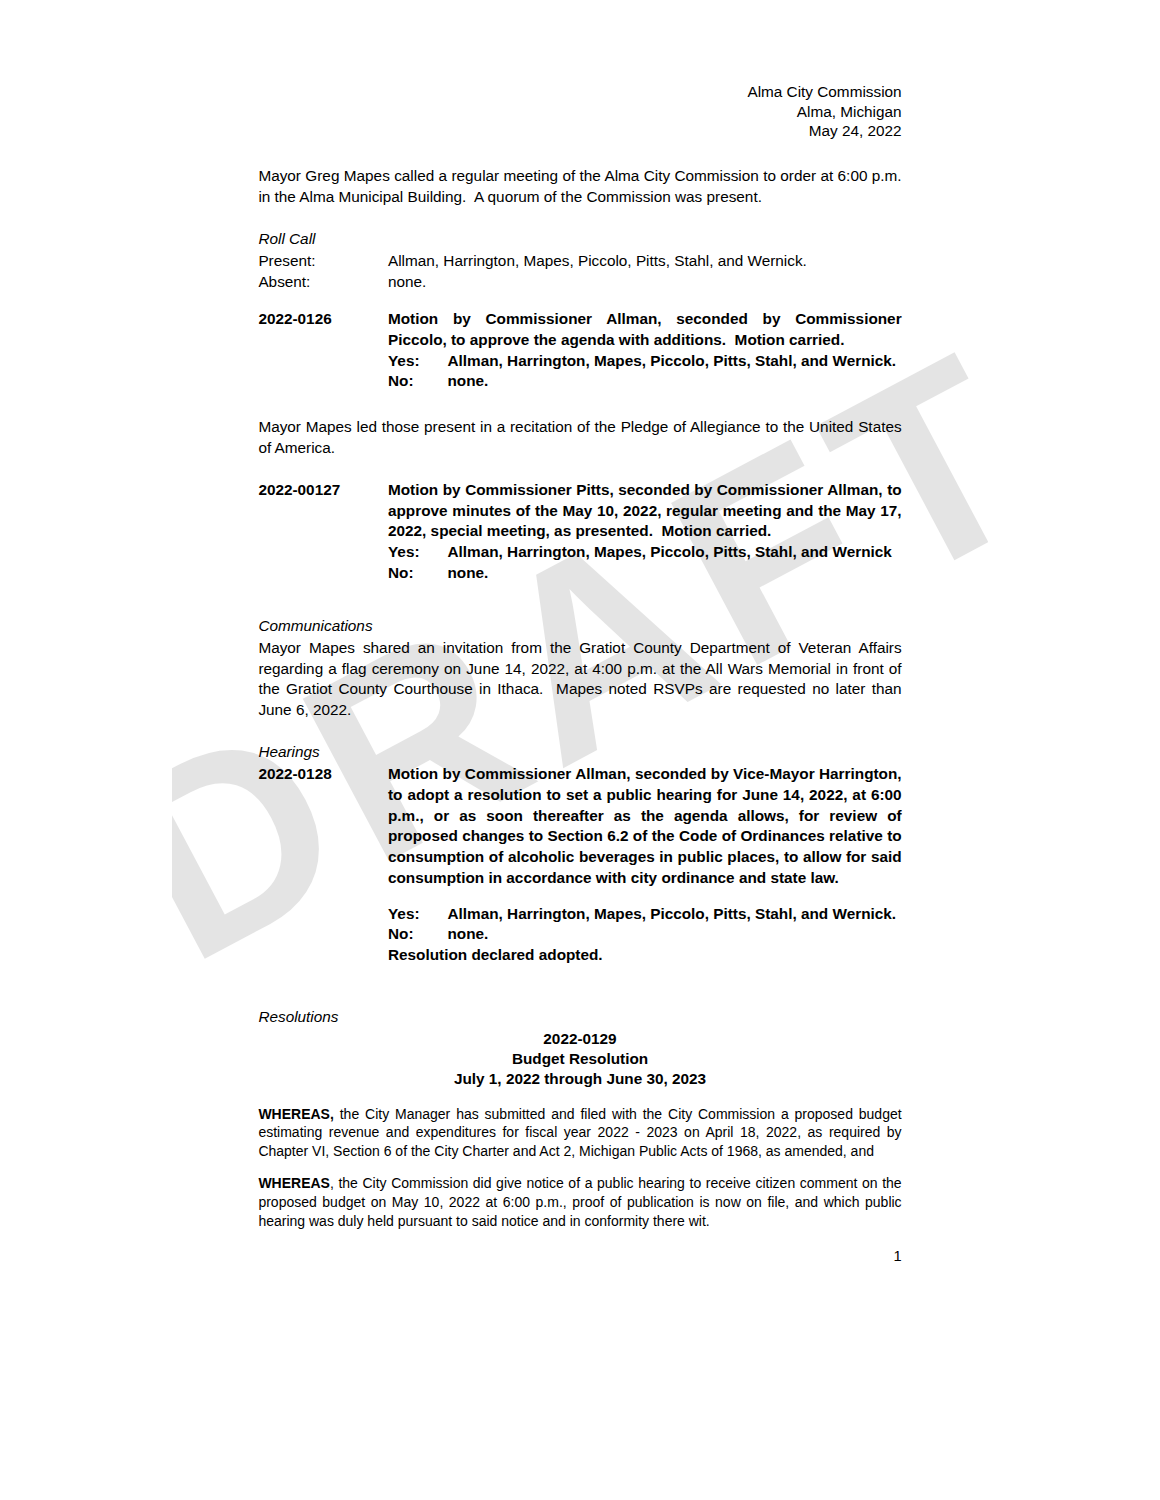DRAFT
Alma City Commission
Alma, Michigan
May 24, 2022
Mayor Greg Mapes called a regular meeting of the Alma City Commission to order at 6:00 p.m. in the Alma Municipal Building. A quorum of the Commission was present.
Roll Call
Present:
Allman, Harrington, Mapes, Piccolo, Pitts, Stahl, and Wernick.
Absent:
none.
2022-0126
Motion by Commissioner Allman, seconded by Commissioner Piccolo, to approve the agenda with additions. Motion carried.
Yes:
Allman, Harrington, Mapes, Piccolo, Pitts, Stahl, and Wernick.
No:
none.
Mayor Mapes led those present in a recitation of the Pledge of Allegiance to the United States of America.
2022-00127
Motion by Commissioner Pitts, seconded by Commissioner Allman, to approve minutes of the May 10, 2022, regular meeting and the May 17, 2022, special meeting, as presented. Motion carried.
Yes:
Allman, Harrington, Mapes, Piccolo, Pitts, Stahl, and Wernick
No:
none.
Communications
Mayor Mapes shared an invitation from the Gratiot County Department of Veteran Affairs regarding a flag ceremony on June 14, 2022, at 4:00 p.m. at the All Wars Memorial in front of the Gratiot County Courthouse in Ithaca. Mapes noted RSVPs are requested no later than June 6, 2022.
Hearings
2022-0128
Motion by Commissioner Allman, seconded by Vice-Mayor Harrington, to adopt a resolution to set a public hearing for June 14, 2022, at 6:00 p.m., or as soon thereafter as the agenda allows, for review of proposed changes to Section 6.2 of the Code of Ordinances relative to consumption of alcoholic beverages in public places, to allow for said consumption in accordance with city ordinance and state law.
Yes:
Allman, Harrington, Mapes, Piccolo, Pitts, Stahl, and Wernick.
No:
none.
Resolution declared adopted.
Resolutions
2022-0129 Budget Resolution July 1, 2022 through June 30, 2023
WHEREAS, the City Manager has submitted and filed with the City Commission a proposed budget estimating revenue and expenditures for fiscal year 2022 - 2023 on April 18, 2022, as required by Chapter VI, Section 6 of the City Charter and Act 2, Michigan Public Acts of 1968, as amended, and
WHEREAS, the City Commission did give notice of a public hearing to receive citizen comment on the proposed budget on May 10, 2022 at 6:00 p.m., proof of publication is now on file, and which public hearing was duly held pursuant to said notice and in conformity there wit.
1